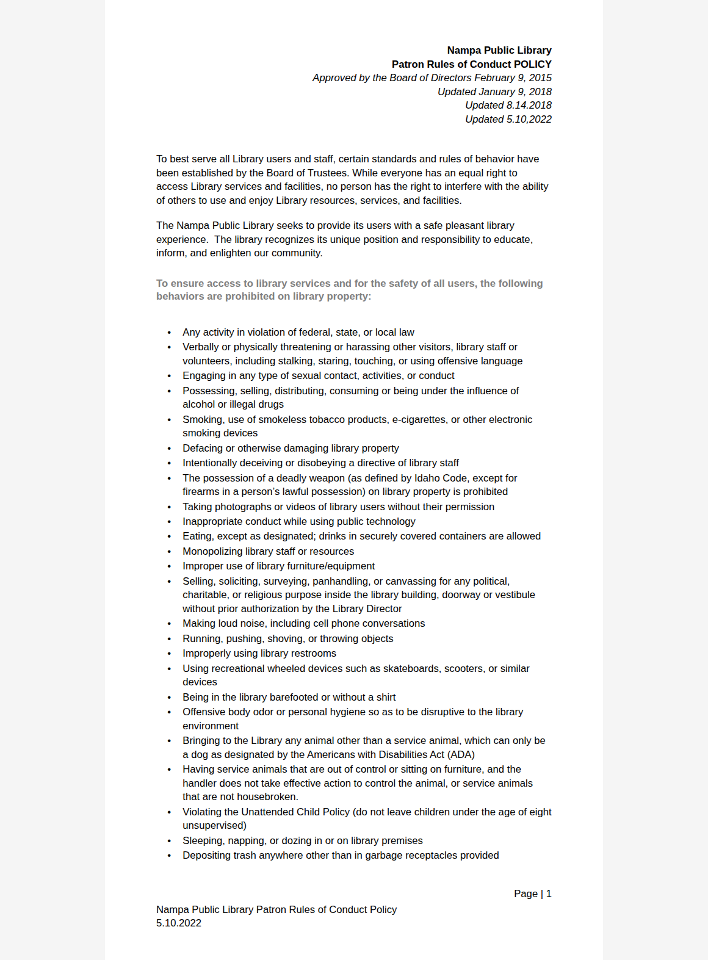Nampa Public Library Patron Rules of Conduct POLICY Approved by the Board of Directors February 9, 2015 Updated January 9, 2018 Updated 8.14.2018 Updated 5.10,2022
To best serve all Library users and staff, certain standards and rules of behavior have been established by the Board of Trustees. While everyone has an equal right to access Library services and facilities, no person has the right to interfere with the ability of others to use and enjoy Library resources, services, and facilities.
The Nampa Public Library seeks to provide its users with a safe pleasant library experience. The library recognizes its unique position and responsibility to educate, inform, and enlighten our community.
To ensure access to library services and for the safety of all users, the following behaviors are prohibited on library property:
Any activity in violation of federal, state, or local law
Verbally or physically threatening or harassing other visitors, library staff or volunteers, including stalking, staring, touching, or using offensive language
Engaging in any type of sexual contact, activities, or conduct
Possessing, selling, distributing, consuming or being under the influence of alcohol or illegal drugs
Smoking, use of smokeless tobacco products, e-cigarettes, or other electronic smoking devices
Defacing or otherwise damaging library property
Intentionally deceiving or disobeying a directive of library staff
The possession of a deadly weapon (as defined by Idaho Code, except for firearms in a person’s lawful possession) on library property is prohibited
Taking photographs or videos of library users without their permission
Inappropriate conduct while using public technology
Eating, except as designated; drinks in securely covered containers are allowed
Monopolizing library staff or resources
Improper use of library furniture/equipment
Selling, soliciting, surveying, panhandling, or canvassing for any political, charitable, or religious purpose inside the library building, doorway or vestibule without prior authorization by the Library Director
Making loud noise, including cell phone conversations
Running, pushing, shoving, or throwing objects
Improperly using library restrooms
Using recreational wheeled devices such as skateboards, scooters, or similar devices
Being in the library barefooted or without a shirt
Offensive body odor or personal hygiene so as to be disruptive to the library environment
Bringing to the Library any animal other than a service animal, which can only be a dog as designated by the Americans with Disabilities Act (ADA)
Having service animals that are out of control or sitting on furniture, and the handler does not take effective action to control the animal, or service animals that are not housebroken.
Violating the Unattended Child Policy (do not leave children under the age of eight unsupervised)
Sleeping, napping, or dozing in or on library premises
Depositing trash anywhere other than in garbage receptacles provided
Page | 1
Nampa Public Library Patron Rules of Conduct Policy
5.10.2022